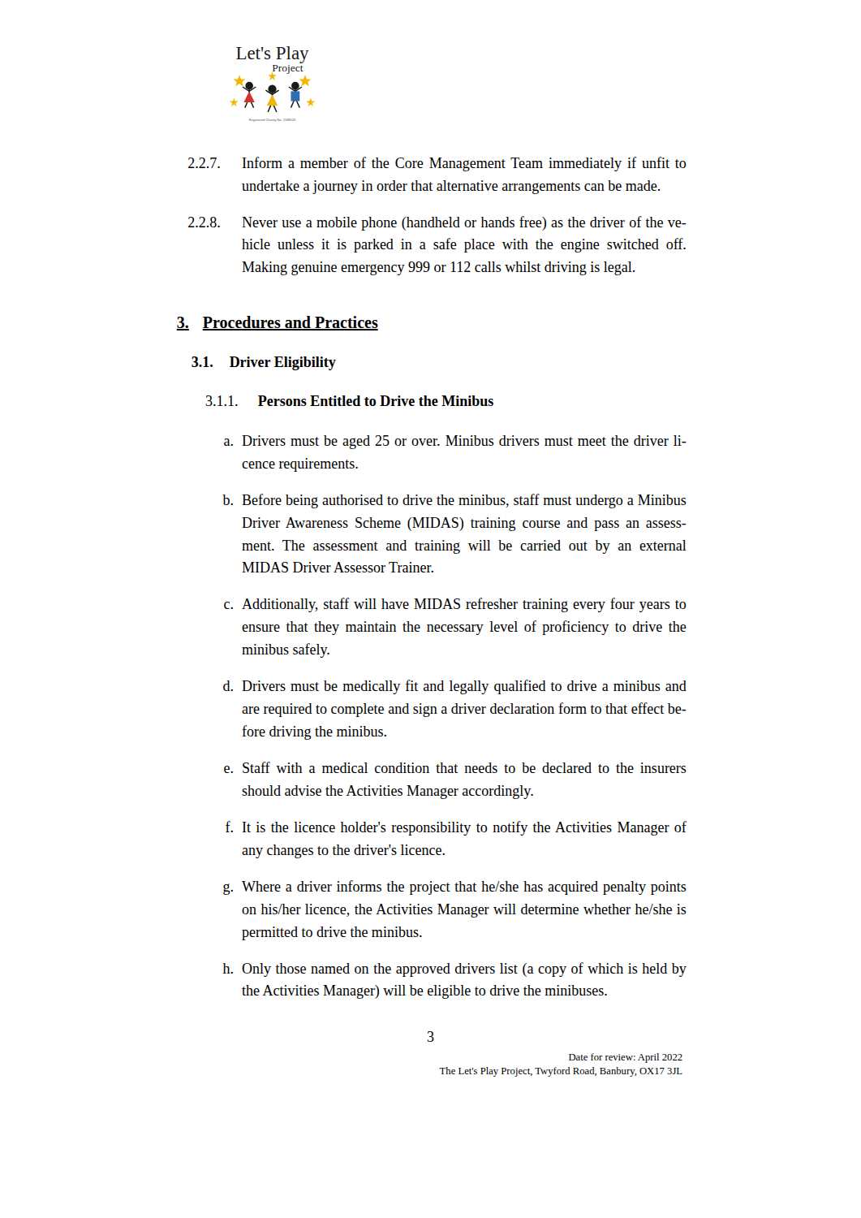Let's Play Project Registered Charity No. 1188529
2.2.7.
Inform a member of the Core Management Team immediately if unfit to undertake a journey in order that alternative arrangements can be made.
2.2.8.
Never use a mobile phone (handheld or hands free) as the driver of the vehicle unless it is parked in a safe place with the engine switched off. Making genuine emergency 999 or 112 calls whilst driving is legal.
3.
Procedures and Practices
3.1.
Driver Eligibility
3.1.1.
Persons Entitled to Drive the Minibus
a.
Drivers must be aged 25 or over. Minibus drivers must meet the driver licence requirements.
b.
Before being authorised to drive the minibus, staff must undergo a Minibus Driver Awareness Scheme (MIDAS) training course and pass an assessment. The assessment and training will be carried out by an external MIDAS Driver Assessor Trainer.
c.
Additionally, staff will have MIDAS refresher training every four years to ensure that they maintain the necessary level of proficiency to drive the minibus safely.
d.
Drivers must be medically fit and legally qualified to drive a minibus and are required to complete and sign a driver declaration form to that effect before driving the minibus.
e.
Staff with a medical condition that needs to be declared to the insurers should advise the Activities Manager accordingly.
f.
It is the licence holder's responsibility to notify the Activities Manager of any changes to the driver's licence.
g.
Where a driver informs the project that he/she has acquired penalty points on his/her licence, the Activities Manager will determine whether he/she is permitted to drive the minibus.
h.
Only those named on the approved drivers list (a copy of which is held by the Activities Manager) will be eligible to drive the minibuses.
3
Date for review: April 2022
The Let's Play Project, Twyford Road, Banbury, OX17 3JL